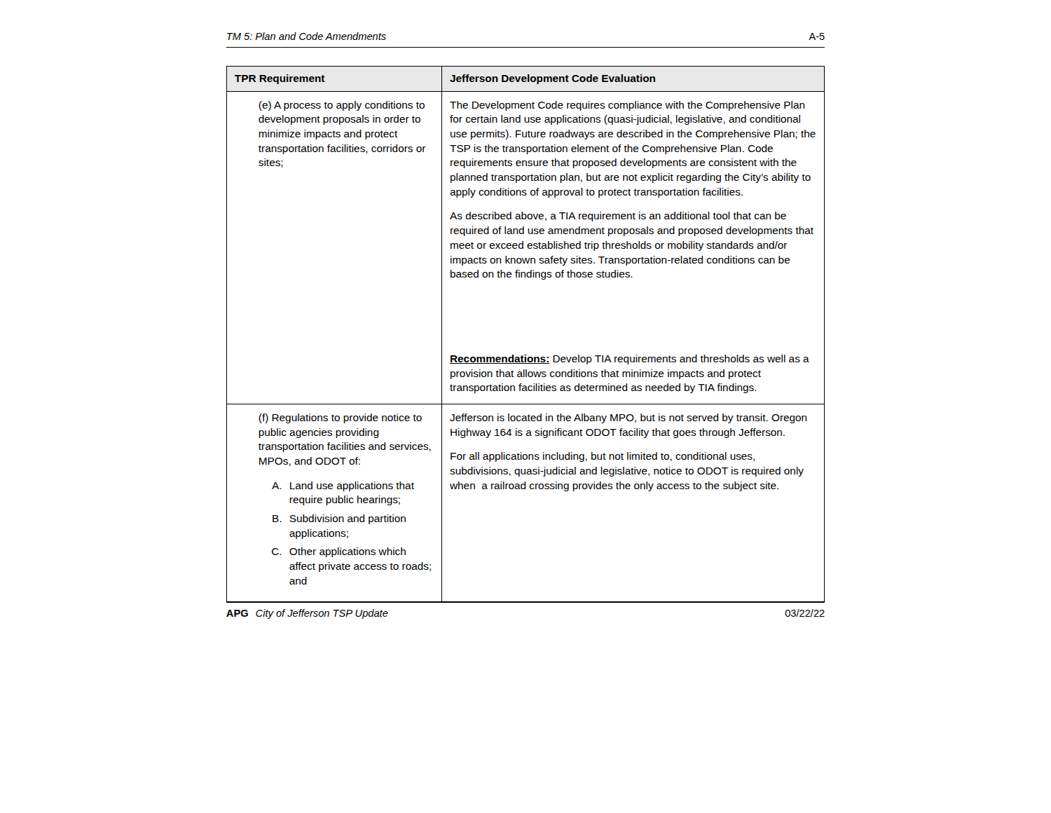TM 5: Plan and Code Amendments A-5
| TPR Requirement | Jefferson Development Code Evaluation |
| --- | --- |
| (e) A process to apply conditions to development proposals in order to minimize impacts and protect transportation facilities, corridors or sites; | The Development Code requires compliance with the Comprehensive Plan for certain land use applications (quasi-judicial, legislative, and conditional use permits). Future roadways are described in the Comprehensive Plan; the TSP is the transportation element of the Comprehensive Plan. Code requirements ensure that proposed developments are consistent with the planned transportation plan, but are not explicit regarding the City’s ability to apply conditions of approval to protect transportation facilities. As described above, a TIA requirement is an additional tool that can be required of land use amendment proposals and proposed developments that meet or exceed established trip thresholds or mobility standards and/or impacts on known safety sites. Transportation-related conditions can be based on the findings of those studies. Recommendations: Develop TIA requirements and thresholds as well as a provision that allows conditions that minimize impacts and protect transportation facilities as determined as needed by TIA findings. |
| (f) Regulations to provide notice to public agencies providing transportation facilities and services, MPOs, and ODOT of: Land use applications that require public hearings; Subdivision and partition applications; Other applications which affect private access to roads; and | Jefferson is located in the Albany MPO, but is not served by transit. Oregon Highway 164 is a significant ODOT facility that goes through Jefferson. For all applications including, but not limited to, conditional uses, subdivisions, quasi-judicial and legislative, notice to ODOT is required only when a railroad crossing provides the only access to the subject site. |
APG City of Jefferson TSP Update 03/22/22